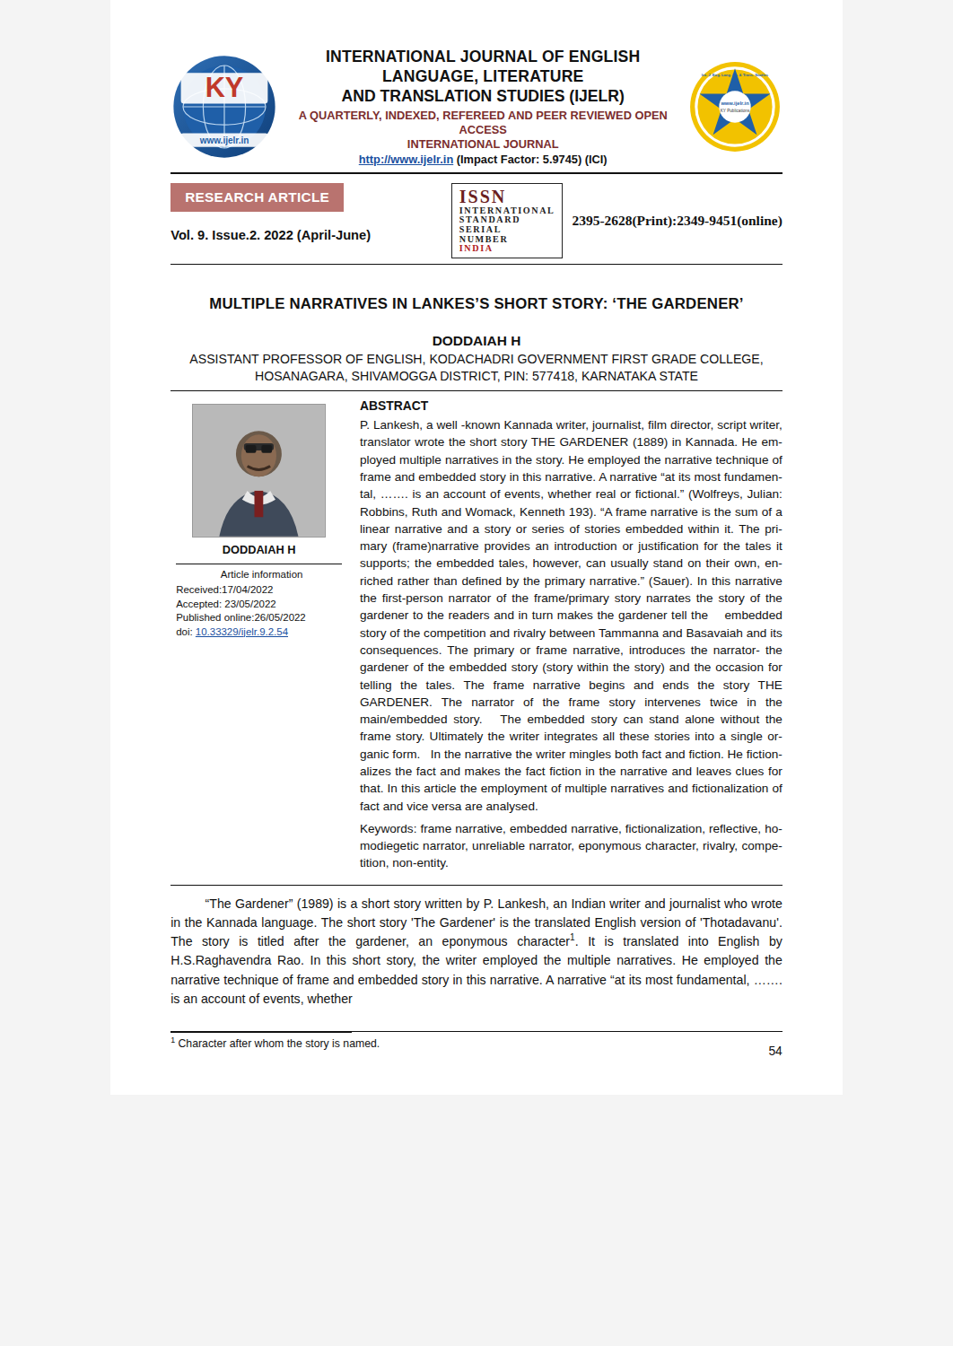KY www.ijelr.in
INTERNATIONAL JOURNAL OF ENGLISH LANGUAGE, LITERATURE
AND TRANSLATION STUDIES (IJELR)
A QUARTERLY, INDEXED, REFEREED AND PEER REVIEWED OPEN ACCESS
INTERNATIONAL JOURNAL
http://www.ijelr.in (Impact Factor: 5.9745) (ICI)
www.ijelr.in KY Publications Int. J. Eng. Lang. Lit. & Trans. Studies
RESEARCH ARTICLE
Vol. 9. Issue.2. 2022 (April-June)
ISSN
INTERNATIONAL
STANDARD
SERIAL
NUMBER
INDIA
2395-2628(Print):2349-9451(online)
MULTIPLE NARRATIVES IN LANKES’S SHORT STORY: ‘THE GARDENER’
DODDAIAH H
ASSISTANT PROFESSOR OF ENGLISH, KODACHADRI GOVERNMENT FIRST GRADE COLLEGE,
HOSANAGARA, SHIVAMOGGA DISTRICT, PIN: 577418, KARNATAKA STATE
DODDAIAH H
Article information Received:17/04/2022
Accepted: 23/05/2022
Published online:26/05/2022
doi: 10.33329/ijelr.9.2.54
ABSTRACT
P. Lankesh, a well -known Kannada writer, journalist, film director, script writer, translator wrote the short story THE GARDENER (1889) in Kannada. He employed multiple narratives in the story. He employed the narrative technique of frame and embedded story in this narrative. A narrative “at its most fundamental, ……. is an account of events, whether real or fictional.” (Wolfreys, Julian: Robbins, Ruth and Womack, Kenneth 193). “A frame narrative is the sum of a linear narrative and a story or series of stories embedded within it. The primary (frame)narrative provides an introduction or justification for the tales it supports; the embedded tales, however, can usually stand on their own, enriched rather than defined by the primary narrative.” (Sauer). In this narrative the first-person narrator of the frame/primary story narrates the story of the gardener to the readers and in turn makes the gardener tell the embedded story of the competition and rivalry between Tammanna and Basavaiah and its consequences. The primary or frame narrative, introduces the narrator- the gardener of the embedded story (story within the story) and the occasion for telling the tales. The frame narrative begins and ends the story THE GARDENER. The narrator of the frame story intervenes twice in the main/embedded story. The embedded story can stand alone without the frame story. Ultimately the writer integrates all these stories into a single organic form. In the narrative the writer mingles both fact and fiction. He fictionalizes the fact and makes the fact fiction in the narrative and leaves clues for that. In this article the employment of multiple narratives and fictionalization of fact and vice versa are analysed.
Keywords: frame narrative, embedded narrative, fictionalization, reflective, homodiegetic narrator, unreliable narrator, eponymous character, rivalry, competition, non-entity.
“The Gardener” (1989) is a short story written by P. Lankesh, an Indian writer and journalist who wrote in the Kannada language. The short story 'The Gardener' is the translated English version of 'Thotadavanu'. The story is titled after the gardener, an eponymous character1. It is translated into English by H.S.Raghavendra Rao. In this short story, the writer employed the multiple narratives. He employed the narrative technique of frame and embedded story in this narrative. A narrative “at its most fundamental, ……. is an account of events, whether
1 Character after whom the story is named.
54